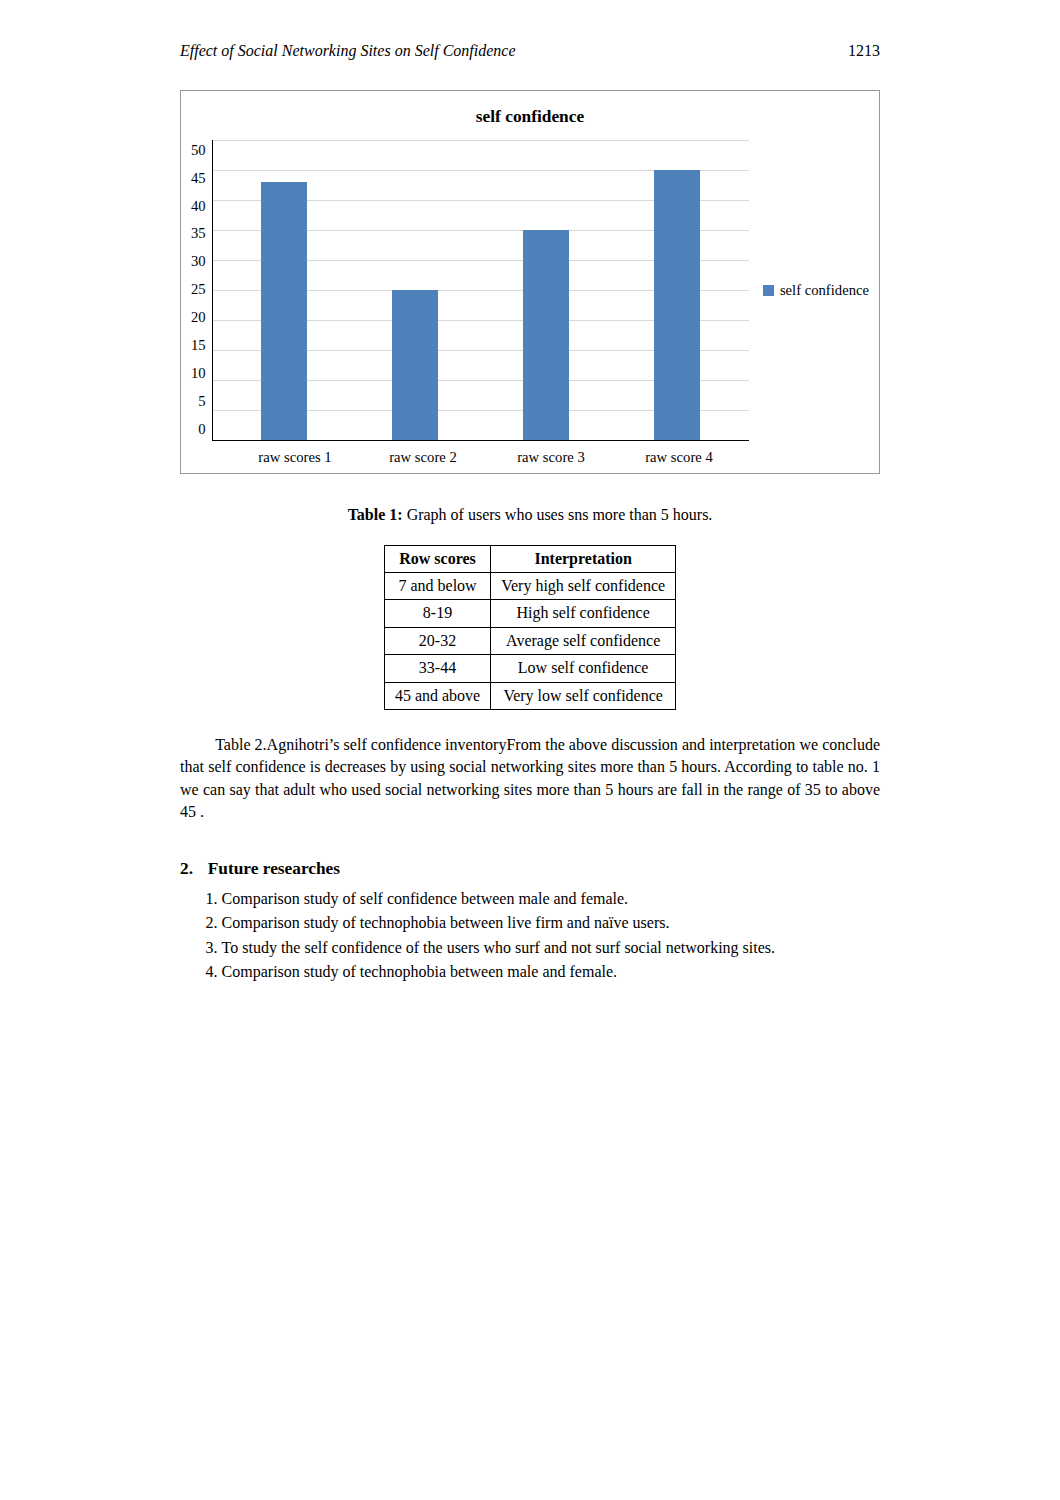Effect of Social Networking Sites on Self Confidence 1213
self confidence
50 45 40 35 30 25 20 15 10 5 0
self confidence
raw scores 1 raw score 2 raw score 3 raw score 4
Table 1: Graph of users who uses sns more than 5 hours.
| Row scores | Interpretation |
| --- | --- |
| 7 and below | Very high self confidence |
| 8-19 | High self confidence |
| 20-32 | Average self confidence |
| 33-44 | Low self confidence |
| 45 and above | Very low self confidence |
Table 2.Agnihotri’s self confidence inventoryFrom the above discussion and interpretation we conclude that self confidence is decreases by using social networking sites more than 5 hours. According to table no. 1 we can say that adult who used social networking sites more than 5 hours are fall in the range of 35 to above 45 .
2. Future researches
Comparison study of self confidence between male and female.
Comparison study of technophobia between live firm and naïve users.
To study the self confidence of the users who surf and not surf social networking sites.
Comparison study of technophobia between male and female.